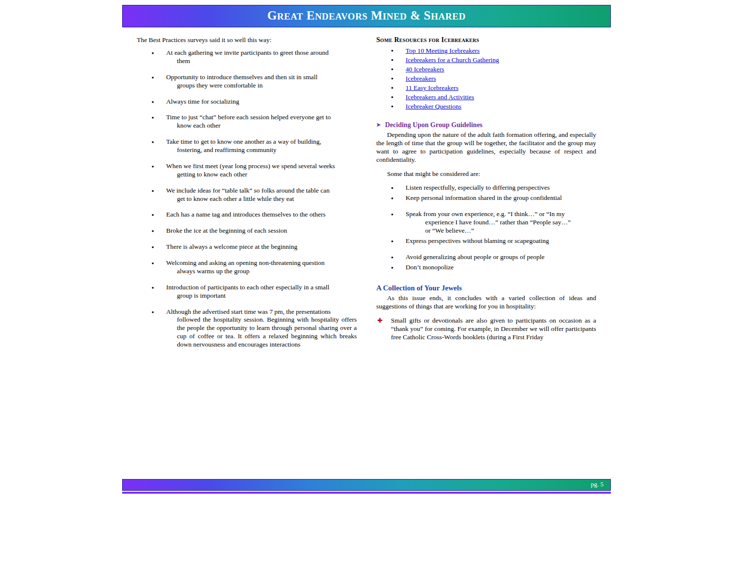GREAT ENDEAVORS MINED & SHARED
The Best Practices surveys said it so well this way:
At each gathering we invite participants to greet those aroundthem
Opportunity to introduce themselves and then sit in smallgroups they were comfortable in
Always time for socializing
Time to just “chat” before each session helped everyone get toknow each other
Take time to get to know one another as a way of building,fostering, and reaffirming community
When we first meet (year long process) we spend several weeksgetting to know each other
We include ideas for “table talk” so folks around the table canget to know each other a little while they eat
Each has a name tag and introduces themselves to the others
Broke the ice at the beginning of each session
There is always a welcome piece at the beginning
Welcoming and asking an opening non-threatening questionalways warms up the group
Introduction of participants to each other especially in a smallgroup is important
Although the advertised start time was 7 pm, the presentationsfollowed the hospitality session. Beginning with hospitality offers the people the opportunity to learn through personal sharing over a cup of coffee or tea. It offers a relaxed beginning which breaks down nervousness and encourages interactions
Some Resources for Icebreakers
Top 10 Meeting Icebreakers
Icebreakers for a Church Gathering
40 Icebreakers
Icebreakers
11 Easy Icebreakers
Icebreakers and Activities
Icebreaker Questions
Deciding Upon Group Guidelines
Depending upon the nature of the adult faith formation offering, and especially the length of time that the group will be together, the facilitator and the group may want to agree to participation guidelines, especially because of respect and confidentiality.
Some that might be considered are:
Listen respectfully, especially to differing perspectives
Keep personal information shared in the group confidential
Speak from your own experience, e.g. “I think…” or “In myexperience I have found…” rather than “People say…”or “We believe…”
Express perspectives without blaming or scapegoating
Avoid generalizing about people or groups of people
Don’t monopolize
A Collection of Your Jewels
As this issue ends, it concludes with a varied collection of ideas and suggestions of things that are working for you in hospitality:
Small gifts or devotionals are also given to participants on occasion as a “thank you” for coming. For example, in December we will offer participants free Catholic Cross-Words booklets (during a First Friday
pg. 5